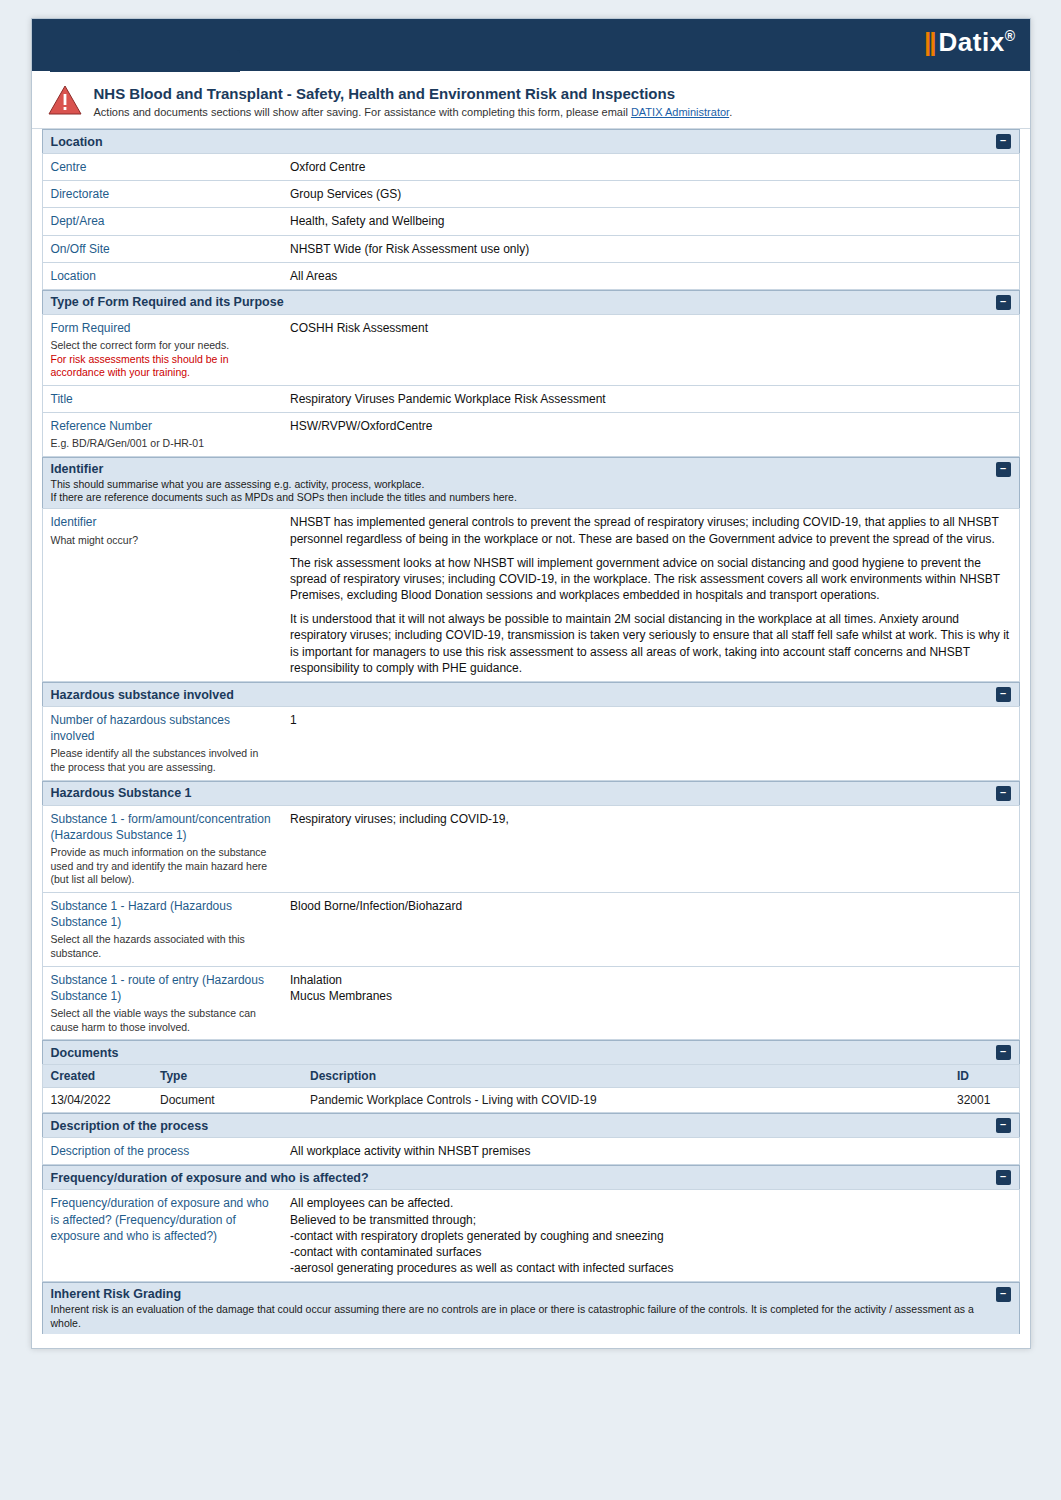||Datix®
NHS Blood and Transplant - Safety, Health and Environment Risk and Inspections
Actions and documents sections will show after saving. For assistance with completing this form, please email DATIX Administrator.
Location–
| Centre | Oxford Centre |
| Directorate | Group Services (GS) |
| Dept/Area | Health, Safety and Wellbeing |
| On/Off Site | NHSBT Wide (for Risk Assessment use only) |
| Location | All Areas |
Type of Form Required and its Purpose–
| Form Required Select the correct form for your needs. For risk assessments this should be in accordance with your training. | COSHH Risk Assessment |
| Title | Respiratory Viruses Pandemic Workplace Risk Assessment |
| Reference Number E.g. BD/RA/Gen/001 or D-HR-01 | HSW/RVPW/OxfordCentre |
Identifier This should summarise what you are assessing e.g. activity, process, workplace.
If there are reference documents such as MPDs and SOPs then include the titles and numbers here. –
| Identifier What might occur? | NHSBT has implemented general controls to prevent the spread of respiratory viruses; including COVID-19, that applies to all NHSBT personnel regardless of being in the workplace or not. These are based on the Government advice to prevent the spread of the virus. The risk assessment looks at how NHSBT will implement government advice on social distancing and good hygiene to prevent the spread of respiratory viruses; including COVID-19, in the workplace. The risk assessment covers all work environments within NHSBT Premises, excluding Blood Donation sessions and workplaces embedded in hospitals and transport operations. It is understood that it will not always be possible to maintain 2M social distancing in the workplace at all times. Anxiety around respiratory viruses; including COVID-19, transmission is taken very seriously to ensure that all staff fell safe whilst at work. This is why it is important for managers to use this risk assessment to assess all areas of work, taking into account staff concerns and NHSBT responsibility to comply with PHE guidance. |
Hazardous substance involved–
| Number of hazardous substances involved Please identify all the substances involved in the process that you are assessing. | 1 |
Hazardous Substance 1–
| Substance 1 - form/amount/concentration (Hazardous Substance 1) Provide as much information on the substance used and try and identify the main hazard here (but list all below). | Respiratory viruses; including COVID-19, |
| Substance 1 - Hazard (Hazardous Substance 1) Select all the hazards associated with this substance. | Blood Borne/Infection/Biohazard |
| Substance 1 - route of entry (Hazardous Substance 1) Select all the viable ways the substance can cause harm to those involved. | Inhalation Mucus Membranes |
Documents–
| Created | Type | Description | ID |
| --- | --- | --- | --- |
| 13/04/2022 | Document | Pandemic Workplace Controls - Living with COVID-19 | 32001 |
Description of the process–
| Description of the process | All workplace activity within NHSBT premises |
Frequency/duration of exposure and who is affected?–
| Frequency/duration of exposure and who is affected? (Frequency/duration of exposure and who is affected?) | All employees can be affected. Believed to be transmitted through; -contact with respiratory droplets generated by coughing and sneezing -contact with contaminated surfaces -aerosol generating procedures as well as contact with infected surfaces |
Inherent Risk Grading Inherent risk is an evaluation of the damage that could occur assuming there are no controls are in place or there is catastrophic failure of the controls. It is completed for the activity / assessment as a whole. –